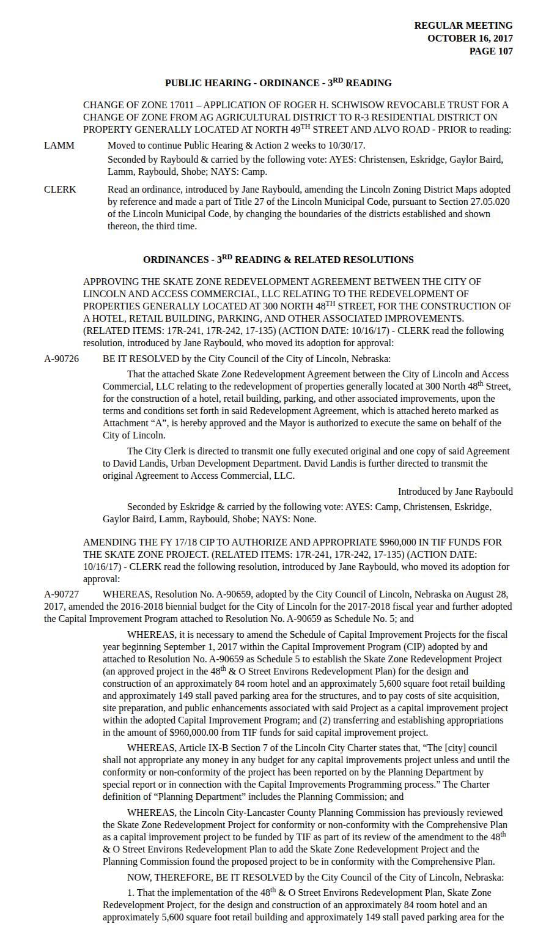REGULAR MEETING
OCTOBER 16, 2017
PAGE 107
PUBLIC HEARING - ORDINANCE - 3RD READING
CHANGE OF ZONE 17011 – APPLICATION OF ROGER H. SCHWISOW REVOCABLE TRUST FOR A CHANGE OF ZONE FROM AG AGRICULTURAL DISTRICT TO R-3 RESIDENTIAL DISTRICT ON PROPERTY GENERALLY LOCATED AT NORTH 49TH STREET AND ALVO ROAD - PRIOR to reading:
LAMM
Moved to continue Public Hearing & Action 2 weeks to 10/30/17.
Seconded by Raybould & carried by the following vote: AYES: Christensen, Eskridge, Gaylor Baird, Lamm, Raybould, Shobe; NAYS: Camp.
CLERK
Read an ordinance, introduced by Jane Raybould, amending the Lincoln Zoning District Maps adopted by reference and made a part of Title 27 of the Lincoln Municipal Code, pursuant to Section 27.05.020 of the Lincoln Municipal Code, by changing the boundaries of the districts established and shown thereon, the third time.
ORDINANCES - 3RD READING & RELATED RESOLUTIONS
APPROVING THE SKATE ZONE REDEVELOPMENT AGREEMENT BETWEEN THE CITY OF LINCOLN AND ACCESS COMMERCIAL, LLC RELATING TO THE REDEVELOPMENT OF PROPERTIES GENERALLY LOCATED AT 300 NORTH 48TH STREET, FOR THE CONSTRUCTION OF A HOTEL, RETAIL BUILDING, PARKING, AND OTHER ASSOCIATED IMPROVEMENTS. (RELATED ITEMS: 17R-241, 17R-242, 17-135) (ACTION DATE: 10/16/17) - CLERK read the following resolution, introduced by Jane Raybould, who moved its adoption for approval:
A-90726 BE IT RESOLVED by the City Council of the City of Lincoln, Nebraska:
That the attached Skate Zone Redevelopment Agreement between the City of Lincoln and Access Commercial, LLC relating to the redevelopment of properties generally located at 300 North 48th Street, for the construction of a hotel, retail building, parking, and other associated improvements, upon the terms and conditions set forth in said Redevelopment Agreement, which is attached hereto marked as Attachment “A”, is hereby approved and the Mayor is authorized to execute the same on behalf of the City of Lincoln.
The City Clerk is directed to transmit one fully executed original and one copy of said Agreement to David Landis, Urban Development Department. David Landis is further directed to transmit the original Agreement to Access Commercial, LLC.
Introduced by Jane Raybould
Seconded by Eskridge & carried by the following vote: AYES: Camp, Christensen, Eskridge, Gaylor Baird, Lamm, Raybould, Shobe; NAYS: None.
AMENDING THE FY 17/18 CIP TO AUTHORIZE AND APPROPRIATE $960,000 IN TIF FUNDS FOR THE SKATE ZONE PROJECT. (RELATED ITEMS: 17R-241, 17R-242, 17-135) (ACTION DATE: 10/16/17) - CLERK read the following resolution, introduced by Jane Raybould, who moved its adoption for approval:
A-90727 WHEREAS, Resolution No. A-90659, adopted by the City Council of Lincoln, Nebraska on August 28, 2017, amended the 2016-2018 biennial budget for the City of Lincoln for the 2017-2018 fiscal year and further adopted the Capital Improvement Program attached to Resolution No. A-90659 as Schedule No. 5; and
WHEREAS, it is necessary to amend the Schedule of Capital Improvement Projects for the fiscal year beginning September 1, 2017 within the Capital Improvement Program (CIP) adopted by and attached to Resolution No. A-90659 as Schedule 5 to establish the Skate Zone Redevelopment Project (an approved project in the 48th & O Street Environs Redevelopment Plan) for the design and construction of an approximately 84 room hotel and an approximately 5,600 square foot retail building and approximately 149 stall paved parking area for the structures, and to pay costs of site acquisition, site preparation, and public enhancements associated with said Project as a capital improvement project within the adopted Capital Improvement Program; and (2) transferring and establishing appropriations in the amount of $960,000.00 from TIF funds for said capital improvement project.
WHEREAS, Article IX-B Section 7 of the Lincoln City Charter states that, “The [city] council shall not appropriate any money in any budget for any capital improvements project unless and until the conformity or non-conformity of the project has been reported on by the Planning Department by special report or in connection with the Capital Improvements Programming process.” The Charter definition of “Planning Department” includes the Planning Commission; and
WHEREAS, the Lincoln City-Lancaster County Planning Commission has previously reviewed the Skate Zone Redevelopment Project for conformity or non-conformity with the Comprehensive Plan as a capital improvement project to be funded by TIF as part of its review of the amendment to the 48th & O Street Environs Redevelopment Plan to add the Skate Zone Redevelopment Project and the Planning Commission found the proposed project to be in conformity with the Comprehensive Plan.
NOW, THEREFORE, BE IT RESOLVED by the City Council of the City of Lincoln, Nebraska:
1. That the implementation of the 48th & O Street Environs Redevelopment Plan, Skate Zone Redevelopment Project, for the design and construction of an approximately 84 room hotel and an approximately 5,600 square foot retail building and approximately 149 stall paved parking area for the